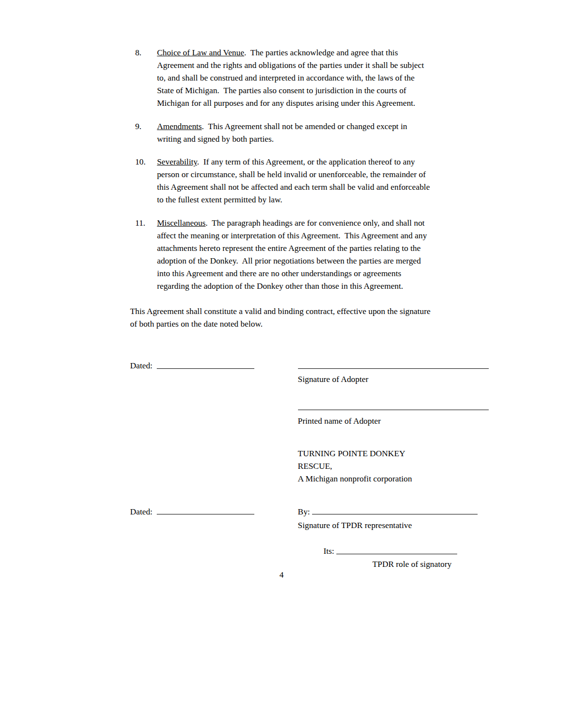8. Choice of Law and Venue. The parties acknowledge and agree that this Agreement and the rights and obligations of the parties under it shall be subject to, and shall be construed and interpreted in accordance with, the laws of the State of Michigan. The parties also consent to jurisdiction in the courts of Michigan for all purposes and for any disputes arising under this Agreement.
9. Amendments. This Agreement shall not be amended or changed except in writing and signed by both parties.
10. Severability. If any term of this Agreement, or the application thereof to any person or circumstance, shall be held invalid or unenforceable, the remainder of this Agreement shall not be affected and each term shall be valid and enforceable to the fullest extent permitted by law.
11. Miscellaneous. The paragraph headings are for convenience only, and shall not affect the meaning or interpretation of this Agreement. This Agreement and any attachments hereto represent the entire Agreement of the parties relating to the adoption of the Donkey. All prior negotiations between the parties are merged into this Agreement and there are no other understandings or agreements regarding the adoption of the Donkey other than those in this Agreement.
This Agreement shall constitute a valid and binding contract, effective upon the signature of both parties on the date noted below.
Dated:
Signature of Adopter
Printed name of Adopter
TURNING POINTE DONKEY RESCUE,
A Michigan nonprofit corporation
Dated:
By: Signature of TPDR representative
Its: TPDR role of signatory
4